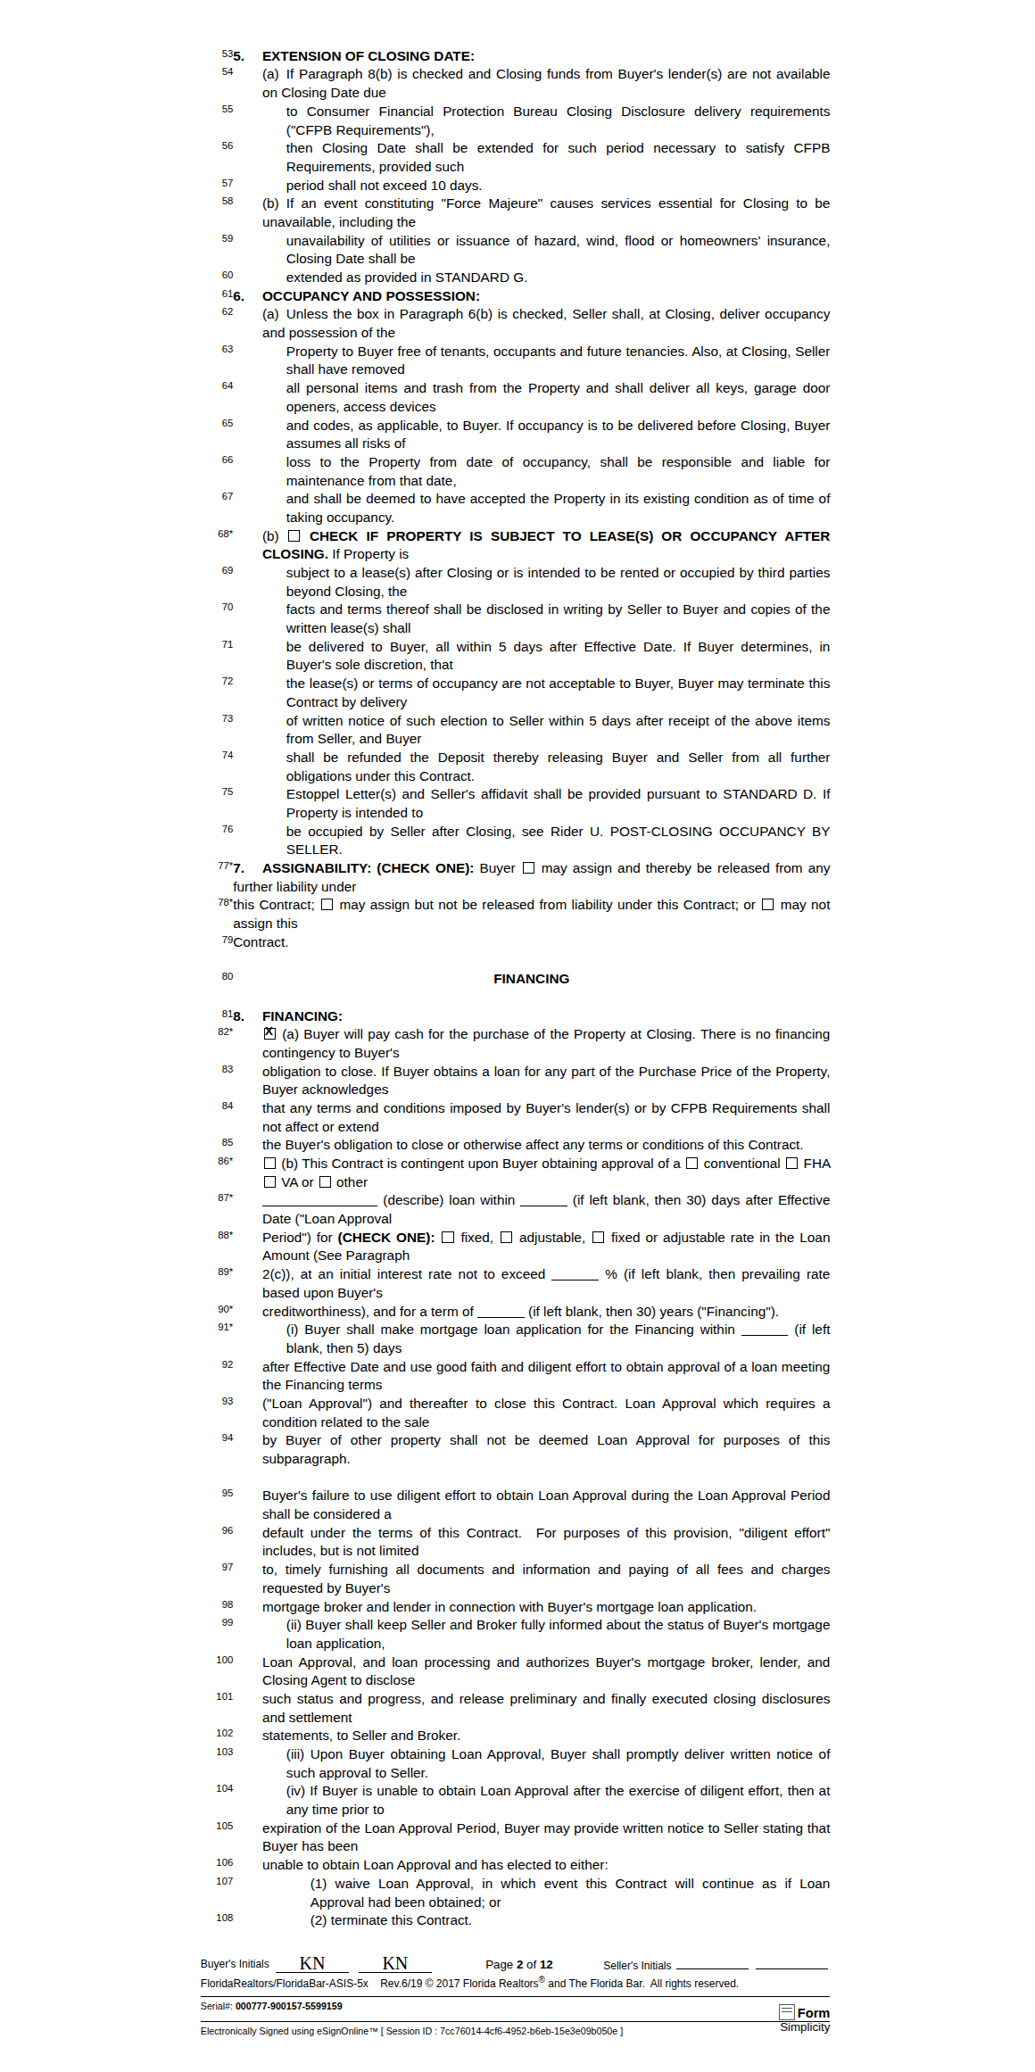| 53 | 5. EXTENSION OF CLOSING DATE: |
| 54 | (a) If Paragraph 8(b) is checked and Closing funds from Buyer's lender(s) are not available on Closing Date due |
| 55 | to Consumer Financial Protection Bureau Closing Disclosure delivery requirements ("CFPB Requirements"), |
| 56 | then Closing Date shall be extended for such period necessary to satisfy CFPB Requirements, provided such |
| 57 | period shall not exceed 10 days. |
| 58 | (b) If an event constituting "Force Majeure" causes services essential for Closing to be unavailable, including the |
| 59 | unavailability of utilities or issuance of hazard, wind, flood or homeowners' insurance, Closing Date shall be |
| 60 | extended as provided in STANDARD G. |
| 61 | 6. OCCUPANCY AND POSSESSION: |
| 62 | (a) Unless the box in Paragraph 6(b) is checked, Seller shall, at Closing, deliver occupancy and possession of the |
| 63 | Property to Buyer free of tenants, occupants and future tenancies. Also, at Closing, Seller shall have removed |
| 64 | all personal items and trash from the Property and shall deliver all keys, garage door openers, access devices |
| 65 | and codes, as applicable, to Buyer. If occupancy is to be delivered before Closing, Buyer assumes all risks of |
| 66 | loss to the Property from date of occupancy, shall be responsible and liable for maintenance from that date, |
| 67 | and shall be deemed to have accepted the Property in its existing condition as of time of taking occupancy. |
| 68* | (b) CHECK IF PROPERTY IS SUBJECT TO LEASE(S) OR OCCUPANCY AFTER CLOSING. If Property is |
| 69 | subject to a lease(s) after Closing or is intended to be rented or occupied by third parties beyond Closing, the |
| 70 | facts and terms thereof shall be disclosed in writing by Seller to Buyer and copies of the written lease(s) shall |
| 71 | be delivered to Buyer, all within 5 days after Effective Date. If Buyer determines, in Buyer's sole discretion, that |
| 72 | the lease(s) or terms of occupancy are not acceptable to Buyer, Buyer may terminate this Contract by delivery |
| 73 | of written notice of such election to Seller within 5 days after receipt of the above items from Seller, and Buyer |
| 74 | shall be refunded the Deposit thereby releasing Buyer and Seller from all further obligations under this Contract. |
| 75 | Estoppel Letter(s) and Seller's affidavit shall be provided pursuant to STANDARD D. If Property is intended to |
| 76 | be occupied by Seller after Closing, see Rider U. POST-CLOSING OCCUPANCY BY SELLER. |
| 77* | 7. ASSIGNABILITY: (CHECK ONE): Buyer may assign and thereby be released from any further liability under |
| 78* | this Contract; may assign but not be released from liability under this Contract; or may not assign this |
| 79 | Contract. |
| 80 | FINANCING |
| 81 | 8. FINANCING: |
| 82* | (a) Buyer will pay cash for the purchase of the Property at Closing. There is no financing contingency to Buyer's |
| 83 | obligation to close. If Buyer obtains a loan for any part of the Purchase Price of the Property, Buyer acknowledges |
| 84 | that any terms and conditions imposed by Buyer's lender(s) or by CFPB Requirements shall not affect or extend |
| 85 | the Buyer's obligation to close or otherwise affect any terms or conditions of this Contract. |
| 86* | (b) This Contract is contingent upon Buyer obtaining approval of a conventional FHA VA or other |
| 87* | (describe) loan within (if left blank, then 30) days after Effective Date ("Loan Approval |
| 88* | Period") for (CHECK ONE): fixed, adjustable, fixed or adjustable rate in the Loan Amount (See Paragraph |
| 89* | 2(c)), at an initial interest rate not to exceed % (if left blank, then prevailing rate based upon Buyer's |
| 90* | creditworthiness), and for a term of (if left blank, then 30) years ("Financing"). |
| 91* | (i) Buyer shall make mortgage loan application for the Financing within (if left blank, then 5) days |
| 92 | after Effective Date and use good faith and diligent effort to obtain approval of a loan meeting the Financing terms |
| 93 | ("Loan Approval") and thereafter to close this Contract. Loan Approval which requires a condition related to the sale |
| 94 | by Buyer of other property shall not be deemed Loan Approval for purposes of this subparagraph. |
| 95 | Buyer's failure to use diligent effort to obtain Loan Approval during the Loan Approval Period shall be considered a |
| 96 | default under the terms of this Contract. For purposes of this provision, "diligent effort" includes, but is not limited |
| 97 | to, timely furnishing all documents and information and paying of all fees and charges requested by Buyer's |
| 98 | mortgage broker and lender in connection with Buyer's mortgage loan application. |
| 99 | (ii) Buyer shall keep Seller and Broker fully informed about the status of Buyer's mortgage loan application, |
| 100 | Loan Approval, and loan processing and authorizes Buyer's mortgage broker, lender, and Closing Agent to disclose |
| 101 | such status and progress, and release preliminary and finally executed closing disclosures and settlement |
| 102 | statements, to Seller and Broker. |
| 103 | (iii) Upon Buyer obtaining Loan Approval, Buyer shall promptly deliver written notice of such approval to Seller. |
| 104 | (iv) If Buyer is unable to obtain Loan Approval after the exercise of diligent effort, then at any time prior to |
| 105 | expiration of the Loan Approval Period, Buyer may provide written notice to Seller stating that Buyer has been |
| 106 | unable to obtain Loan Approval and has elected to either: |
| 107 | (1) waive Loan Approval, in which event this Contract will continue as if Loan Approval had been obtained; or |
| 108 | (2) terminate this Contract. |
Buyer's Initials KN KN
Page 2 of 12
Seller's Initials
FloridaRealtors/FloridaBar-ASIS-5x Rev.6/19 © 2017 Florida Realtors® and The Florida Bar. All rights reserved.
Serial#: 000777-900157-5599159
Electronically Signed using eSignOnline™ [ Session ID : 7cc76014-4cf6-4952-b6eb-15e3e09b050e ]
Form
Simplicity